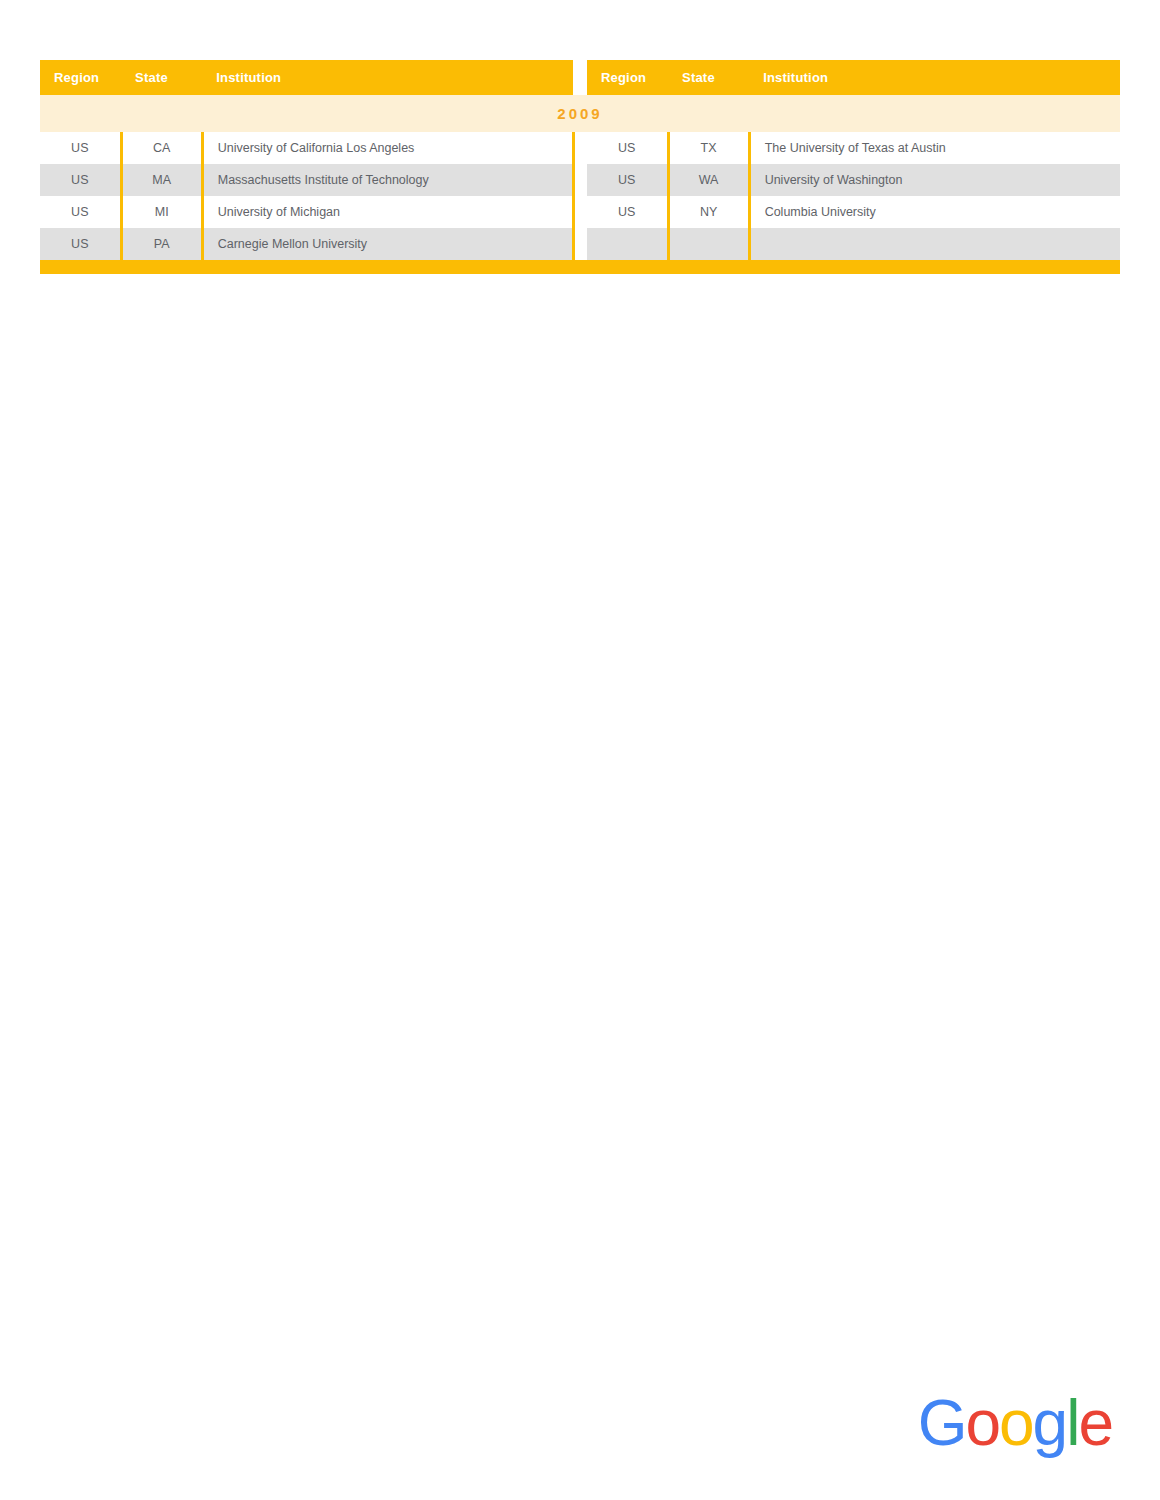| Region | State | Institution | | Region | State | Institution |
| --- | --- | --- | --- | --- | --- | --- |
| 2009 |
| US | CA | University of California Los Angeles | | US | TX | The University of Texas at Austin |
| US | MA | Massachusetts Institute of Technology | | US | WA | University of Washington |
| US | MI | University of Michigan | | US | NY | Columbia University |
| US | PA | Carnegie Mellon University | | | | |
Google